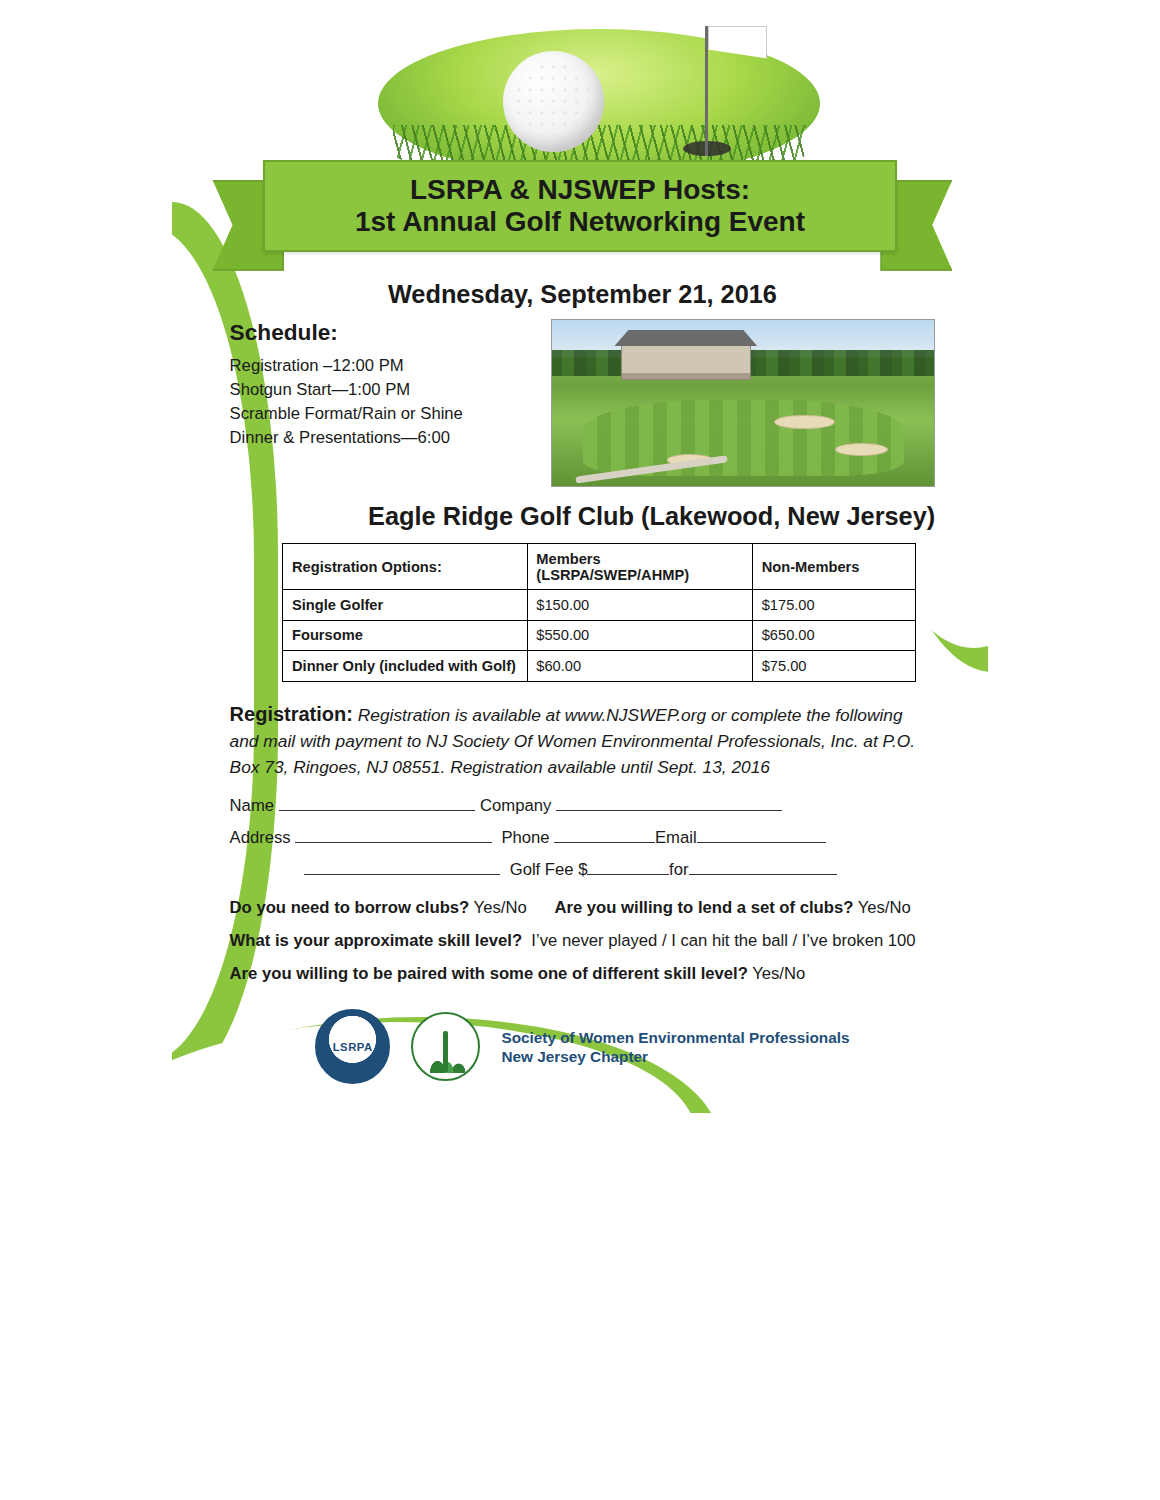LSRPA & NJSWEP Hosts:
1st Annual Golf Networking Event
Wednesday, September 21, 2016
Schedule:
Registration –12:00 PM
Shotgun Start—1:00 PM
Scramble Format/Rain or Shine
Dinner & Presentations—6:00
Eagle Ridge Golf Club (Lakewood, New Jersey)
| Registration Options: | Members (LSRPA/SWEP/AHMP) | Non-Members |
| --- | --- | --- |
| Single Golfer | $150.00 | $175.00 |
| Foursome | $550.00 | $650.00 |
| Dinner Only (included with Golf) | $60.00 | $75.00 |
Registration: Registration is available at www.NJSWEP.org or complete the following and mail with payment to NJ Society Of Women Environmental Professionals, Inc. at P.O. Box 73, Ringoes, NJ 08551. Registration available until Sept. 13, 2016
Name Company
Address Phone Email
Golf Fee $ for
Do you need to borrow clubs? Yes/No Are you willing to lend a set of clubs? Yes/No
What is your approximate skill level? I’ve never played / I can hit the ball / I’ve broken 100
Are you willing to be paired with some one of different skill level? Yes/No
LSRPA
Society of Women Environmental Professionals
New Jersey Chapter